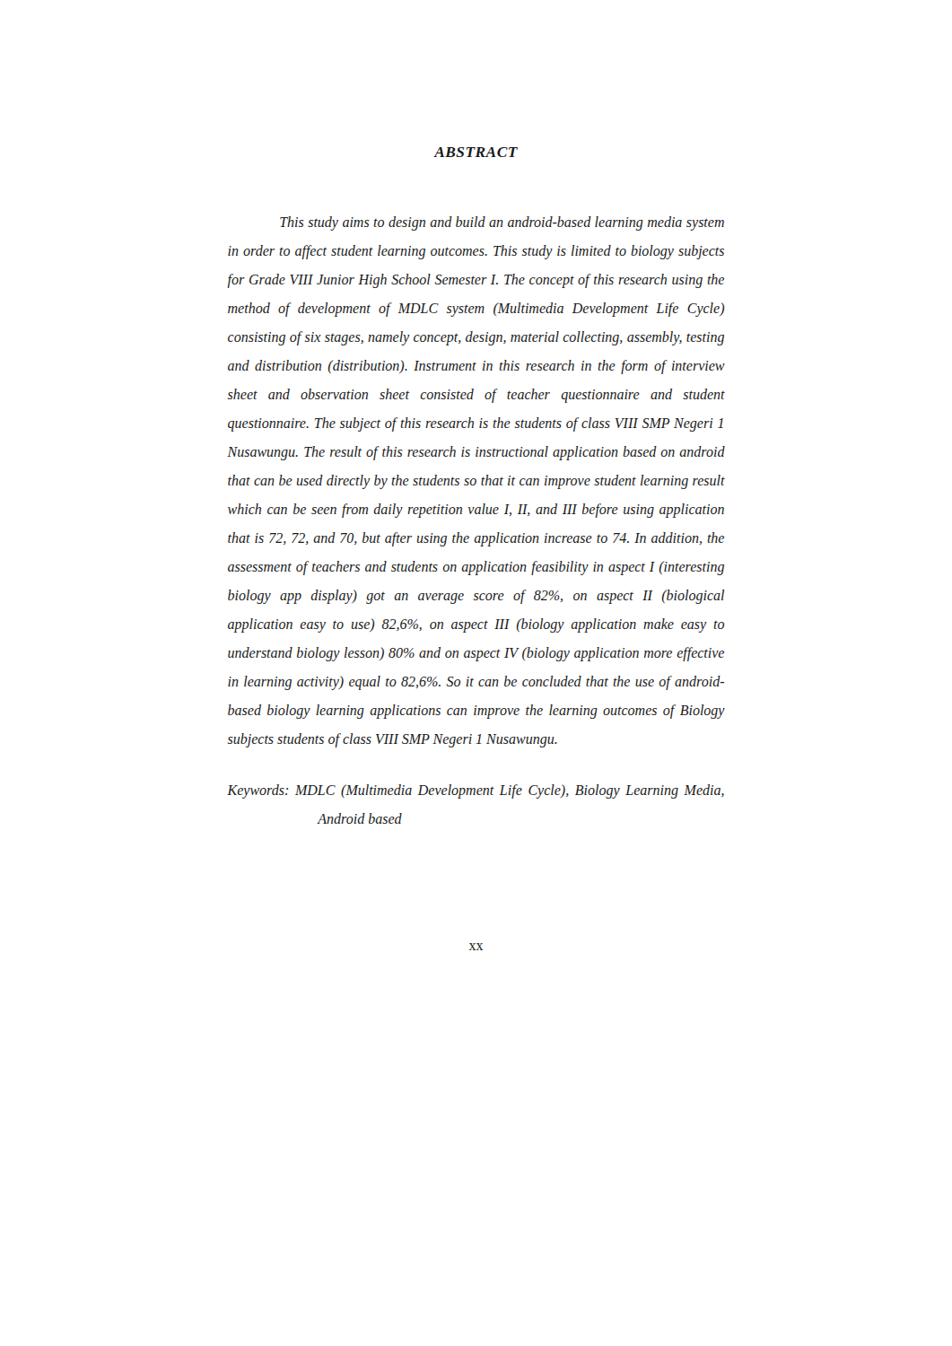ABSTRACT
This study aims to design and build an android-based learning media system in order to affect student learning outcomes. This study is limited to biology subjects for Grade VIII Junior High School Semester I. The concept of this research using the method of development of MDLC system (Multimedia Development Life Cycle) consisting of six stages, namely concept, design, material collecting, assembly, testing and distribution (distribution). Instrument in this research in the form of interview sheet and observation sheet consisted of teacher questionnaire and student questionnaire. The subject of this research is the students of class VIII SMP Negeri 1 Nusawungu. The result of this research is instructional application based on android that can be used directly by the students so that it can improve student learning result which can be seen from daily repetition value I, II, and III before using application that is 72, 72, and 70, but after using the application increase to 74. In addition, the assessment of teachers and students on application feasibility in aspect I (interesting biology app display) got an average score of 82%, on aspect II (biological application easy to use) 82,6%, on aspect III (biology application make easy to understand biology lesson) 80% and on aspect IV (biology application more effective in learning activity) equal to 82,6%. So it can be concluded that the use of android-based biology learning applications can improve the learning outcomes of Biology subjects students of class VIII SMP Negeri 1 Nusawungu.
Keywords: MDLC (Multimedia Development Life Cycle), Biology Learning Media, Android based
xx